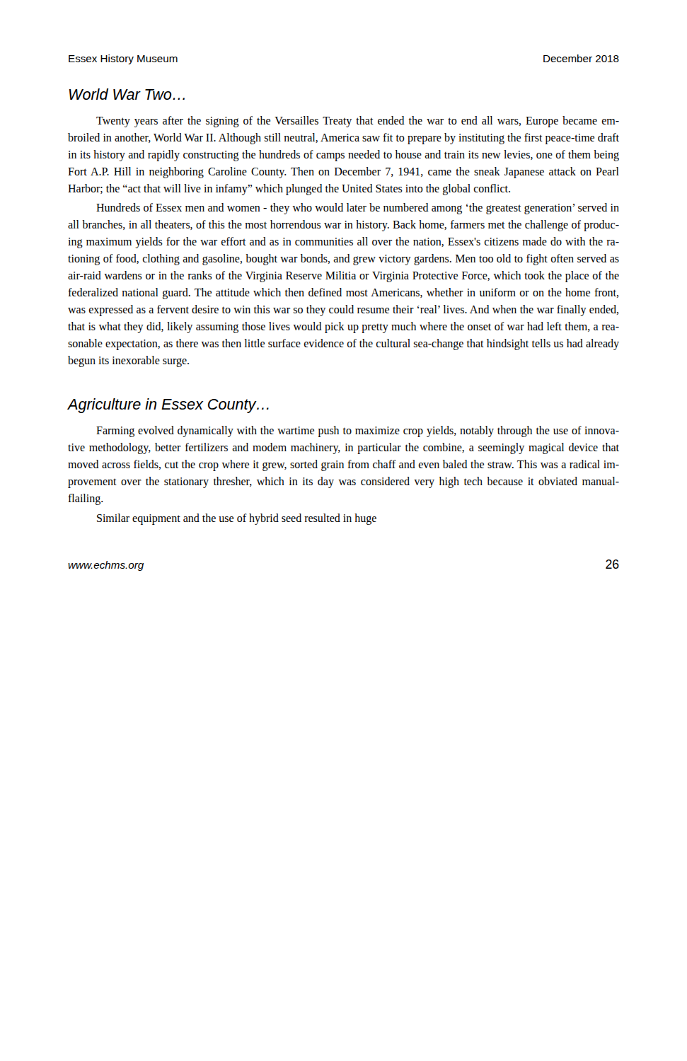Essex History Museum December 2018
World War Two…
Twenty years after the signing of the Versailles Treaty that ended the war to end all wars, Europe became embroiled in another, World War II. Although still neutral, America saw fit to prepare by instituting the first peace-time draft in its history and rapidly constructing the hundreds of camps needed to house and train its new levies, one of them being Fort A.P. Hill in neighboring Caroline County. Then on December 7, 1941, came the sneak Japanese attack on Pearl Harbor; the “act that will live in infamy” which plunged the United States into the global conflict.
Hundreds of Essex men and women - they who would later be numbered among ‘the greatest generation’ served in all branches, in all theaters, of this the most horrendous war in history. Back home, farmers met the challenge of producing maximum yields for the war effort and as in communities all over the nation, Essex's citizens made do with the rationing of food, clothing and gasoline, bought war bonds, and grew victory gardens. Men too old to fight often served as air-raid wardens or in the ranks of the Virginia Reserve Militia or Virginia Protective Force, which took the place of the federalized national guard. The attitude which then defined most Americans, whether in uniform or on the home front, was expressed as a fervent desire to win this war so they could resume their ‘real’ lives. And when the war finally ended, that is what they did, likely assuming those lives would pick up pretty much where the onset of war had left them, a reasonable expectation, as there was then little surface evidence of the cultural sea-change that hindsight tells us had already begun its inexorable surge.
Agriculture in Essex County…
Farming evolved dynamically with the wartime push to maximize crop yields, notably through the use of innovative methodology, better fertilizers and modem machinery, in particular the combine, a seemingly magical device that moved across fields, cut the crop where it grew, sorted grain from chaff and even baled the straw. This was a radical improvement over the stationary thresher, which in its day was considered very high tech because it obviated manual-flailing.
Similar equipment and the use of hybrid seed resulted in huge
www.echms.org 26